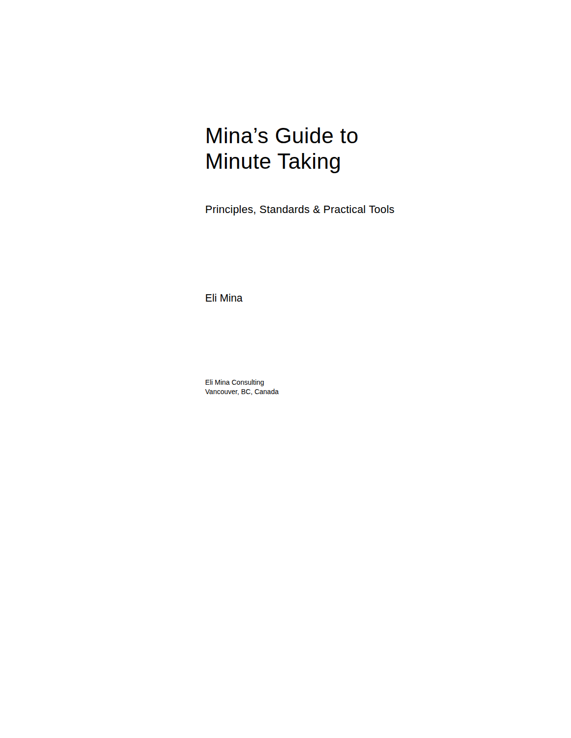Mina’s Guide to
Minute Taking
Principles, Standards & Practical Tools
Eli Mina
Eli Mina Consulting
Vancouver, BC, Canada